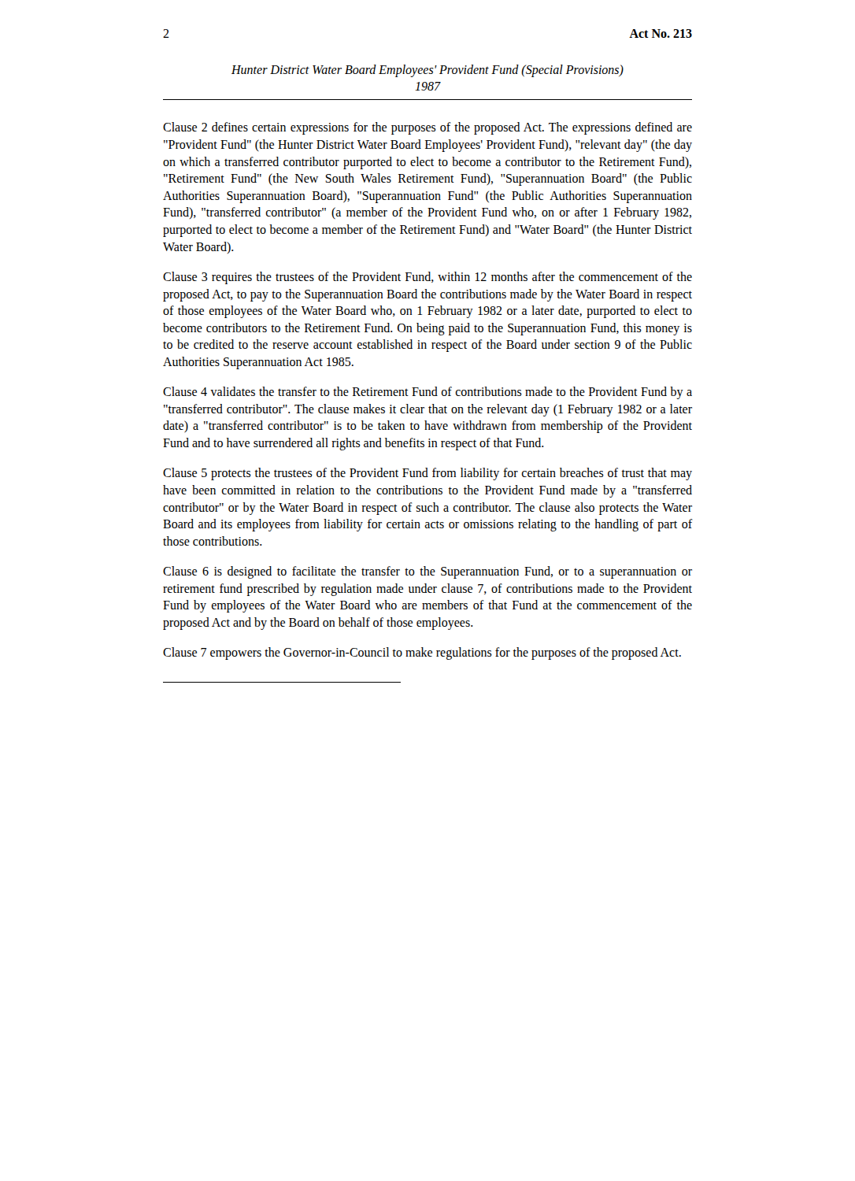2 Act No. 213
Hunter District Water Board Employees' Provident Fund (Special Provisions)1987
Clause 2 defines certain expressions for the purposes of the proposed Act. The expressions defined are "Provident Fund" (the Hunter District Water Board Employees' Provident Fund), "relevant day" (the day on which a transferred contributor purported to elect to become a contributor to the Retirement Fund), "Retirement Fund" (the New South Wales Retirement Fund), "Superannuation Board" (the Public Authorities Superannuation Board), "Superannuation Fund" (the Public Authorities Superannuation Fund), "transferred contributor" (a member of the Provident Fund who, on or after 1 February 1982, purported to elect to become a member of the Retirement Fund) and "Water Board" (the Hunter District Water Board).
Clause 3 requires the trustees of the Provident Fund, within 12 months after the commencement of the proposed Act, to pay to the Superannuation Board the contributions made by the Water Board in respect of those employees of the Water Board who, on 1 February 1982 or a later date, purported to elect to become contributors to the Retirement Fund. On being paid to the Superannuation Fund, this money is to be credited to the reserve account established in respect of the Board under section 9 of the Public Authorities Superannuation Act 1985.
Clause 4 validates the transfer to the Retirement Fund of contributions made to the Provident Fund by a "transferred contributor". The clause makes it clear that on the relevant day (1 February 1982 or a later date) a "transferred contributor" is to be taken to have withdrawn from membership of the Provident Fund and to have surrendered all rights and benefits in respect of that Fund.
Clause 5 protects the trustees of the Provident Fund from liability for certain breaches of trust that may have been committed in relation to the contributions to the Provident Fund made by a "transferred contributor" or by the Water Board in respect of such a contributor. The clause also protects the Water Board and its employees from liability for certain acts or omissions relating to the handling of part of those contributions.
Clause 6 is designed to facilitate the transfer to the Superannuation Fund, or to a superannuation or retirement fund prescribed by regulation made under clause 7, of contributions made to the Provident Fund by employees of the Water Board who are members of that Fund at the commencement of the proposed Act and by the Board on behalf of those employees.
Clause 7 empowers the Governor-in-Council to make regulations for the purposes of the proposed Act.